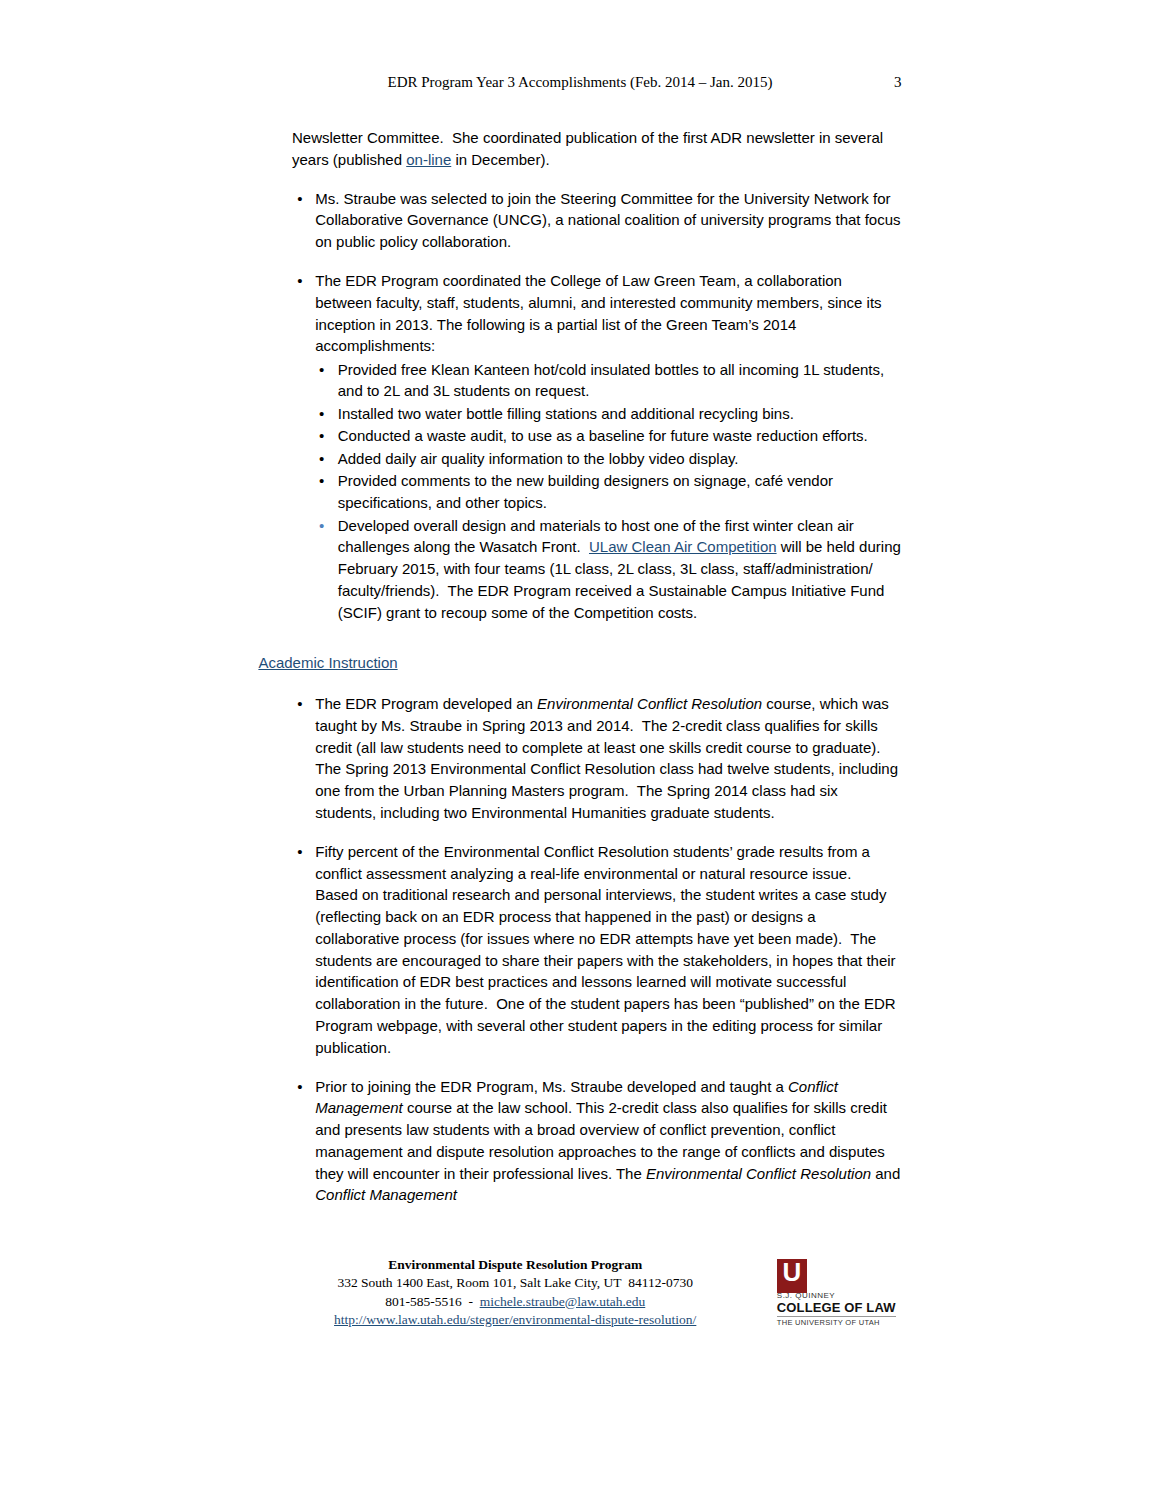EDR Program Year 3 Accomplishments (Feb. 2014 – Jan. 2015) 3
Newsletter Committee. She coordinated publication of the first ADR newsletter in several years (published on-line in December).
Ms. Straube was selected to join the Steering Committee for the University Network for Collaborative Governance (UNCG), a national coalition of university programs that focus on public policy collaboration.
The EDR Program coordinated the College of Law Green Team, a collaboration between faculty, staff, students, alumni, and interested community members, since its inception in 2013. The following is a partial list of the Green Team’s 2014 accomplishments:
Provided free Klean Kanteen hot/cold insulated bottles to all incoming 1L students, and to 2L and 3L students on request.
Installed two water bottle filling stations and additional recycling bins.
Conducted a waste audit, to use as a baseline for future waste reduction efforts.
Added daily air quality information to the lobby video display.
Provided comments to the new building designers on signage, café vendor specifications, and other topics.
Developed overall design and materials to host one of the first winter clean air challenges along the Wasatch Front. ULaw Clean Air Competition will be held during February 2015, with four teams (1L class, 2L class, 3L class, staff/administration/ faculty/friends). The EDR Program received a Sustainable Campus Initiative Fund (SCIF) grant to recoup some of the Competition costs.
Academic Instruction
The EDR Program developed an Environmental Conflict Resolution course, which was taught by Ms. Straube in Spring 2013 and 2014. The 2-credit class qualifies for skills credit (all law students need to complete at least one skills credit course to graduate). The Spring 2013 Environmental Conflict Resolution class had twelve students, including one from the Urban Planning Masters program. The Spring 2014 class had six students, including two Environmental Humanities graduate students.
Fifty percent of the Environmental Conflict Resolution students’ grade results from a conflict assessment analyzing a real-life environmental or natural resource issue. Based on traditional research and personal interviews, the student writes a case study (reflecting back on an EDR process that happened in the past) or designs a collaborative process (for issues where no EDR attempts have yet been made). The students are encouraged to share their papers with the stakeholders, in hopes that their identification of EDR best practices and lessons learned will motivate successful collaboration in the future. One of the student papers has been “published” on the EDR Program webpage, with several other student papers in the editing process for similar publication.
Prior to joining the EDR Program, Ms. Straube developed and taught a Conflict Management course at the law school. This 2-credit class also qualifies for skills credit and presents law students with a broad overview of conflict prevention, conflict management and dispute resolution approaches to the range of conflicts and disputes they will encounter in their professional lives. The Environmental Conflict Resolution and Conflict Management
Environmental Dispute Resolution Program
332 South 1400 East, Room 101, Salt Lake City, UT 84112-0730
801-585-5516 - michele.straube@law.utah.edu
http://www.law.utah.edu/stegner/environmental-dispute-resolution/
U S.J. QUINNEY
COLLEGE OF LAW
THE UNIVERSITY OF UTAH